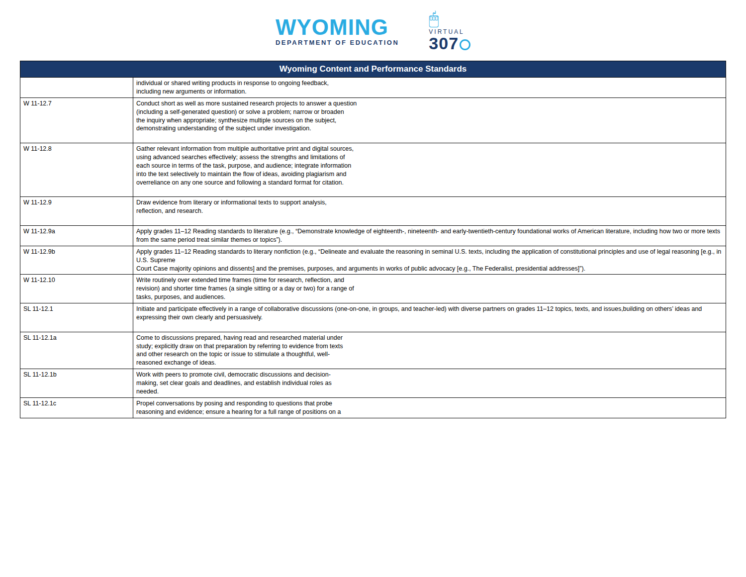WYOMING
DEPARTMENT OF EDUCATION
🖱
VIRTUAL
307
Wyoming Content and Performance Standards
| | individual or shared writing products in response to ongoing feedback, including new arguments or information. |
| W 11-12.7 | Conduct short as well as more sustained research projects to answer a question (including a self-generated question) or solve a problem; narrow or broaden the inquiry when appropriate; synthesize multiple sources on the subject, demonstrating understanding of the subject under investigation. |
| W 11-12.8 | Gather relevant information from multiple authoritative print and digital sources, using advanced searches effectively; assess the strengths and limitations of each source in terms of the task, purpose, and audience; integrate information into the text selectively to maintain the flow of ideas, avoiding plagiarism and overreliance on any one source and following a standard format for citation. |
| W 11-12.9 | Draw evidence from literary or informational texts to support analysis, reflection, and research. |
| W 11-12.9a | Apply grades 11–12 Reading standards to literature (e.g., “Demonstrate knowledge of eighteenth-, nineteenth- and early-twentieth-century foundational works of American literature, including how two or more texts from the same period treat similar themes or topics”). |
| W 11-12.9b | Apply grades 11–12 Reading standards to literary nonfiction (e.g., “Delineate and evaluate the reasoning in seminal U.S. texts, including the application of constitutional principles and use of legal reasoning [e.g., in U.S. Supreme Court Case majority opinions and dissents] and the premises, purposes, and arguments in works of public advocacy [e.g., The Federalist, presidential addresses]”). |
| W 11-12.10 | Write routinely over extended time frames (time for research, reflection, and revision) and shorter time frames (a single sitting or a day or two) for a range of tasks, purposes, and audiences. |
| SL 11-12.1 | Initiate and participate effectively in a range of collaborative discussions (one-on-one, in groups, and teacher-led) with diverse partners on grades 11–12 topics, texts, and issues,building on others’ ideas and expressing their own clearly and persuasively. |
| SL 11-12.1a | Come to discussions prepared, having read and researched material under study; explicitly draw on that preparation by referring to evidence from texts and other research on the topic or issue to stimulate a thoughtful, well- reasoned exchange of ideas. |
| SL 11-12.1b | Work with peers to promote civil, democratic discussions and decision- making, set clear goals and deadlines, and establish individual roles as needed. |
| SL 11-12.1c | Propel conversations by posing and responding to questions that probe reasoning and evidence; ensure a hearing for a full range of positions on a |